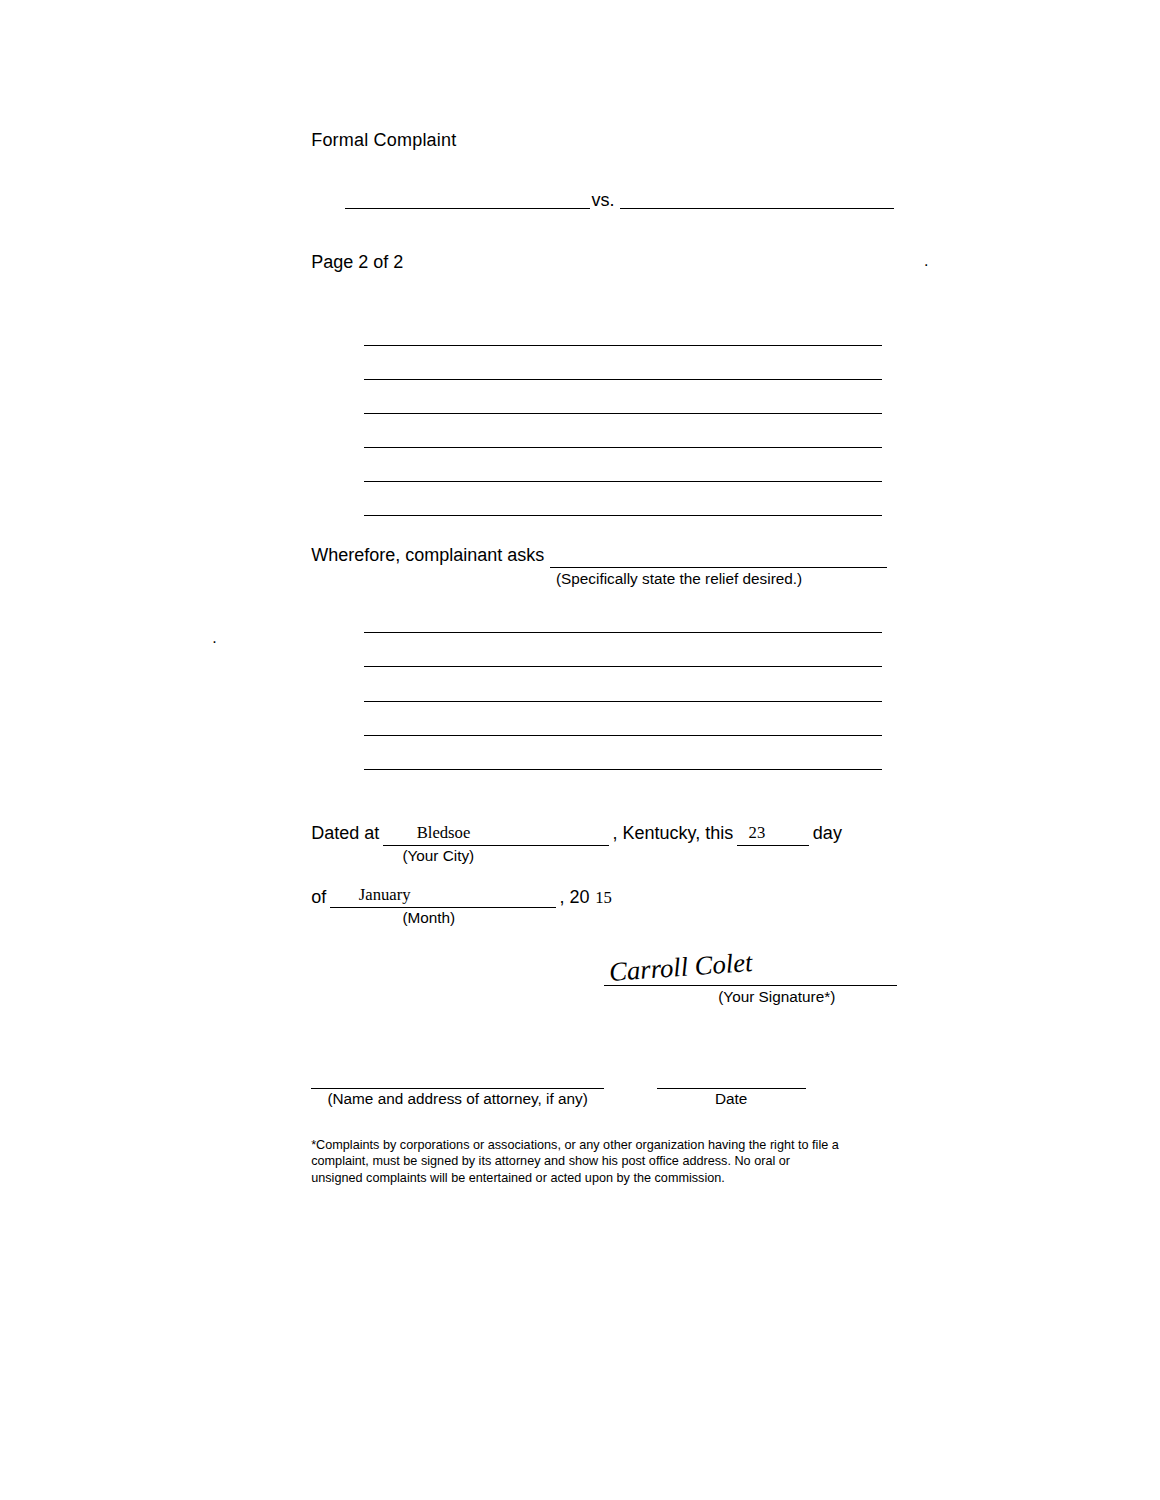.
.
Formal Complaint
vs.
Page 2 of 2
Wherefore, complainant asks
(Specifically state the relief desired.)
Dated at Bledsoe , Kentucky, this 23 day
(Your City)
of January , 20 15
(Month)
Carroll Colet
(Your Signature*)
(Name and address of attorney, if any)
Date
*Complaints by corporations or associations, or any other organization having the right to file a complaint, must be signed by its attorney and show his post office address. No oral or unsigned complaints will be entertained or acted upon by the commission.